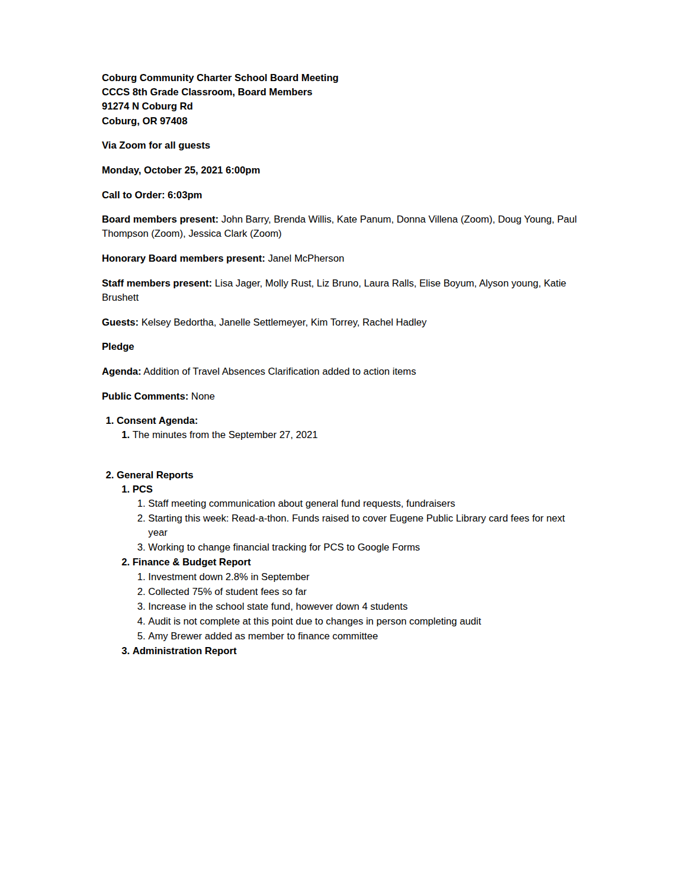Coburg Community Charter School Board Meeting
CCCS 8th Grade Classroom, Board Members
91274 N Coburg Rd
Coburg, OR 97408
Via Zoom for all guests
Monday, October 25, 2021 6:00pm
Call to Order: 6:03pm
Board members present: John Barry, Brenda Willis, Kate Panum, Donna Villena (Zoom), Doug Young, Paul Thompson (Zoom), Jessica Clark (Zoom)
Honorary Board members present: Janel McPherson
Staff members present: Lisa Jager, Molly Rust, Liz Bruno, Laura Ralls, Elise Boyum, Alyson young, Katie Brushett
Guests: Kelsey Bedortha, Janelle Settlemeyer, Kim Torrey, Rachel Hadley
Pledge
Agenda: Addition of Travel Absences Clarification added to action items
Public Comments: None
Consent Agenda:
The minutes from the September 27, 2021
General Reports
PCS
Staff meeting communication about general fund requests, fundraisers
Starting this week: Read-a-thon. Funds raised to cover Eugene Public Library card fees for next year
Working to change financial tracking for PCS to Google Forms
Finance & Budget Report
Investment down 2.8% in September
Collected 75% of student fees so far
Increase in the school state fund, however down 4 students
Audit is not complete at this point due to changes in person completing audit
Amy Brewer added as member to finance committee
Administration Report